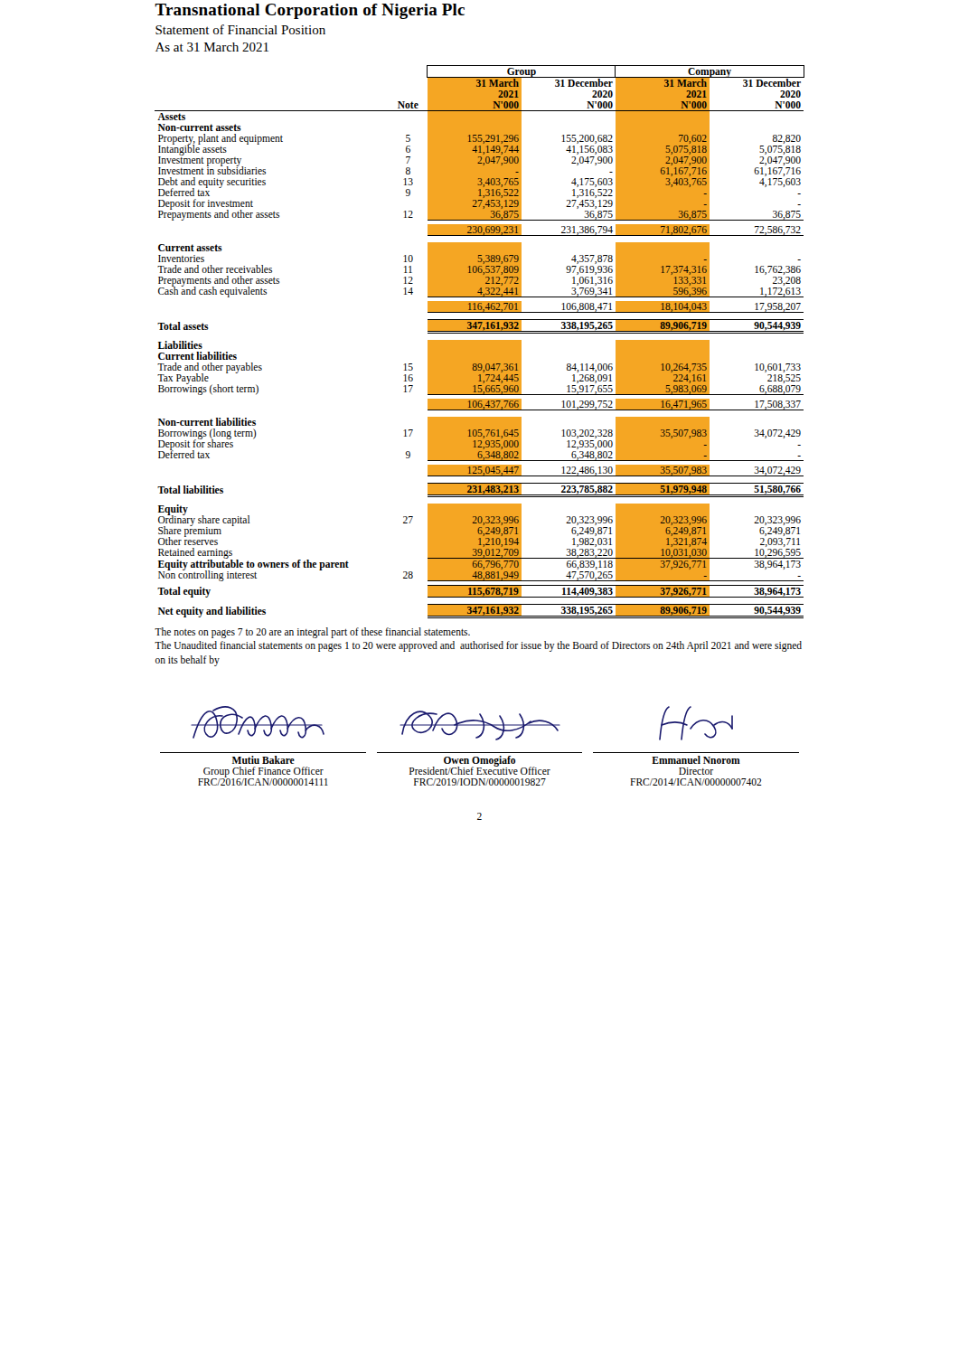Transnational Corporation of Nigeria Plc
Statement of Financial Position
As at 31 March 2021
| | | Group | Company |
| | | 31 March | 31 December | 31 March | 31 December |
| | | 2021 | 2020 | 2021 | 2020 |
| | Note | N'000 | N'000 | N'000 | N'000 |
| Assets | | | | | |
| Non-current assets | | | | | |
| Property, plant and equipment | 5 | 155,291,296 | 155,200,682 | 70,602 | 82,820 |
| Intangible assets | 6 | 41,149,744 | 41,156,083 | 5,075,818 | 5,075,818 |
| Investment property | 7 | 2,047,900 | 2,047,900 | 2,047,900 | 2,047,900 |
| Investment in subsidiaries | 8 | - | - | 61,167,716 | 61,167,716 |
| Debt and equity securities | 13 | 3,403,765 | 4,175,603 | 3,403,765 | 4,175,603 |
| Deferred tax | 9 | 1,316,522 | 1,316,522 | - | - |
| Deposit for investment | | 27,453,129 | 27,453,129 | - | - |
| Prepayments and other assets | 12 | 36,875 | 36,875 | 36,875 | 36,875 |
| | | 230,699,231 | 231,386,794 | 71,802,676 | 72,586,732 |
| Current assets | | | | | |
| Inventories | 10 | 5,389,679 | 4,357,878 | - | - |
| Trade and other receivables | 11 | 106,537,809 | 97,619,936 | 17,374,316 | 16,762,386 |
| Prepayments and other assets | 12 | 212,772 | 1,061,316 | 133,331 | 23,208 |
| Cash and cash equivalents | 14 | 4,322,441 | 3,769,341 | 596,396 | 1,172,613 |
| | | 116,462,701 | 106,808,471 | 18,104,043 | 17,958,207 |
| Total assets | | 347,161,932 | 338,195,265 | 89,906,719 | 90,544,939 |
| Liabilities | | | | | |
| Current liabilities | | | | | |
| Trade and other payables | 15 | 89,047,361 | 84,114,006 | 10,264,735 | 10,601,733 |
| Tax Payable | 16 | 1,724,445 | 1,268,091 | 224,161 | 218,525 |
| Borrowings (short term) | 17 | 15,665,960 | 15,917,655 | 5,983,069 | 6,688,079 |
| | | 106,437,766 | 101,299,752 | 16,471,965 | 17,508,337 |
| Non-current liabilities | | | | | |
| Borrowings (long term) | 17 | 105,761,645 | 103,202,328 | 35,507,983 | 34,072,429 |
| Deposit for shares | | 12,935,000 | 12,935,000 | - | - |
| Deferred tax | 9 | 6,348,802 | 6,348,802 | - | - |
| | | 125,045,447 | 122,486,130 | 35,507,983 | 34,072,429 |
| Total liabilities | | 231,483,213 | 223,785,882 | 51,979,948 | 51,580,766 |
| Equity | | | | | |
| Ordinary share capital | 27 | 20,323,996 | 20,323,996 | 20,323,996 | 20,323,996 |
| Share premium | | 6,249,871 | 6,249,871 | 6,249,871 | 6,249,871 |
| Other reserves | | 1,210,194 | 1,982,031 | 1,321,874 | 2,093,711 |
| Retained earnings | | 39,012,709 | 38,283,220 | 10,031,030 | 10,296,595 |
| Equity attributable to owners of the parent | | 66,796,770 | 66,839,118 | 37,926,771 | 38,964,173 |
| Non controlling interest | 28 | 48,881,949 | 47,570,265 | - | - |
| Total equity | | 115,678,719 | 114,409,383 | 37,926,771 | 38,964,173 |
| Net equity and liabilities | | 347,161,932 | 338,195,265 | 89,906,719 | 90,544,939 |
The notes on pages 7 to 20 are an integral part of these financial statements.
The Unaudited financial statements on pages 1 to 20 were approved and authorised for issue by the Board of Directors on 24th April 2021 and were signed on its behalf by
| Mutiu Bakare Group Chief Finance Officer FRC/2016/ICAN/00000014111 | Owen Omogiafo President/Chief Executive Officer FRC/2019/IODN/00000019827 | Emmanuel Nnorom Director FRC/2014/ICAN/00000007402 |
2